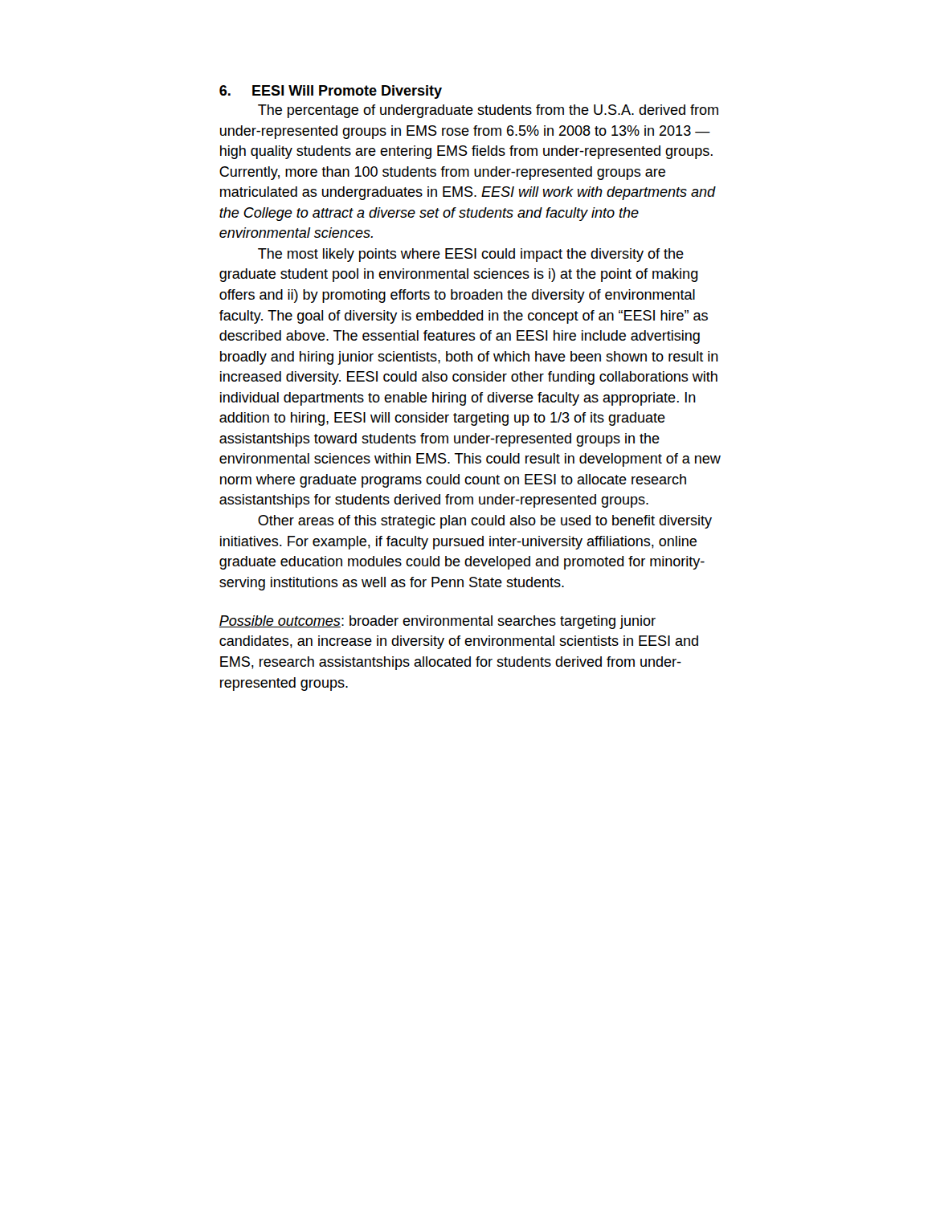6.
EESI Will Promote Diversity
The percentage of undergraduate students from the U.S.A. derived from under-represented groups in EMS rose from 6.5% in 2008 to 13% in 2013 — high quality students are entering EMS fields from under-represented groups. Currently, more than 100 students from under-represented groups are matriculated as undergraduates in EMS. EESI will work with departments and the College to attract a diverse set of students and faculty into the environmental sciences.
The most likely points where EESI could impact the diversity of the graduate student pool in environmental sciences is i) at the point of making offers and ii) by promoting efforts to broaden the diversity of environmental faculty. The goal of diversity is embedded in the concept of an “EESI hire” as described above. The essential features of an EESI hire include advertising broadly and hiring junior scientists, both of which have been shown to result in increased diversity. EESI could also consider other funding collaborations with individual departments to enable hiring of diverse faculty as appropriate. In addition to hiring, EESI will consider targeting up to 1/3 of its graduate assistantships toward students from under-represented groups in the environmental sciences within EMS. This could result in development of a new norm where graduate programs could count on EESI to allocate research assistantships for students derived from under-represented groups.
Other areas of this strategic plan could also be used to benefit diversity initiatives. For example, if faculty pursued inter-university affiliations, online graduate education modules could be developed and promoted for minority-serving institutions as well as for Penn State students.
Possible outcomes: broader environmental searches targeting junior candidates, an increase in diversity of environmental scientists in EESI and EMS, research assistantships allocated for students derived from under-represented groups.